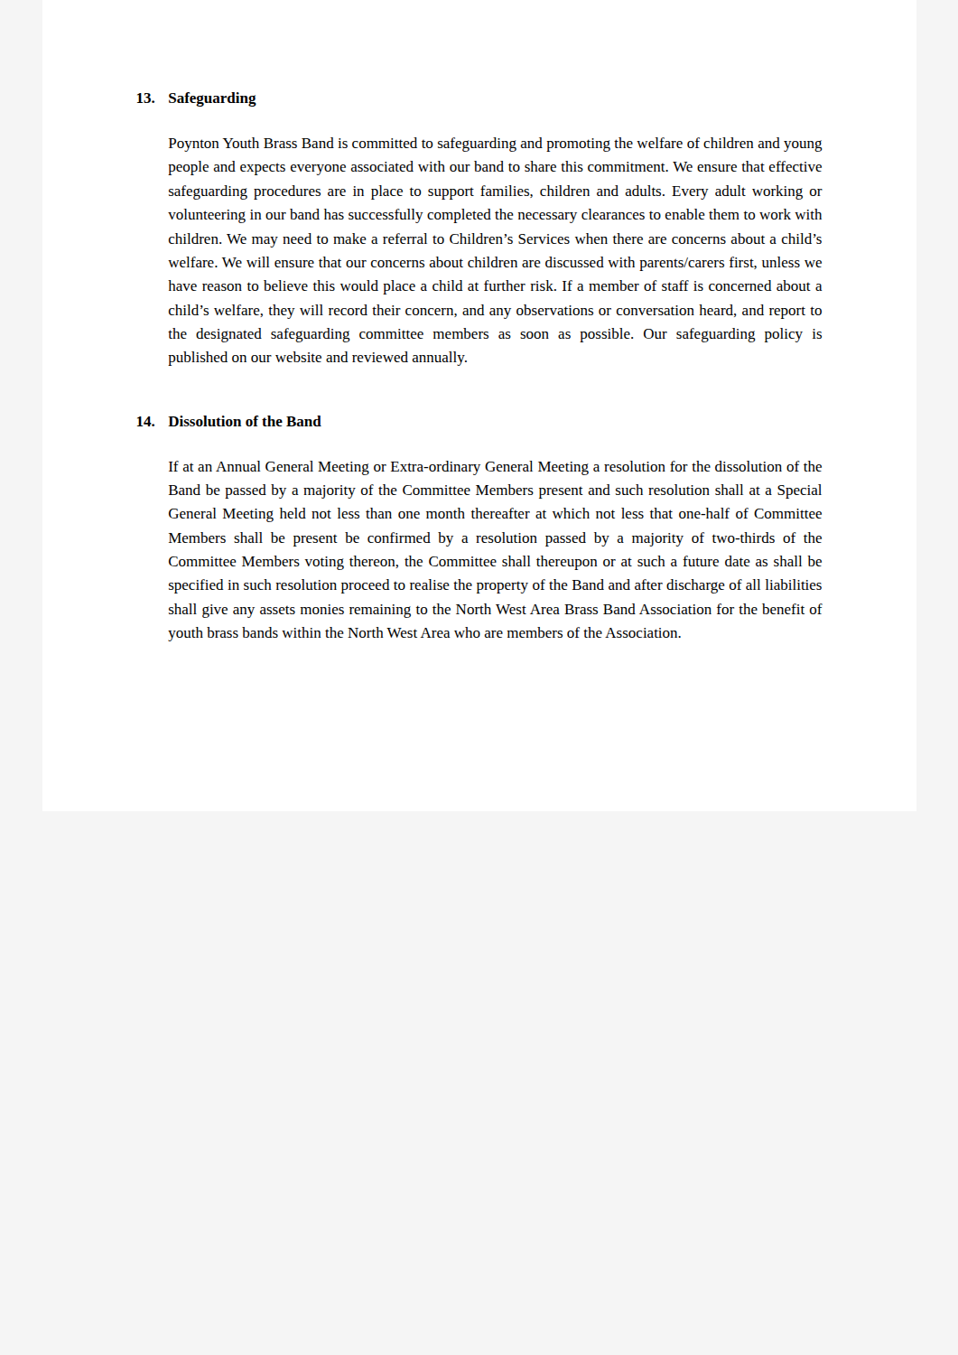13. Safeguarding
Poynton Youth Brass Band is committed to safeguarding and promoting the welfare of children and young people and expects everyone associated with our band to share this commitment. We ensure that effective safeguarding procedures are in place to support families, children and adults. Every adult working or volunteering in our band has successfully completed the necessary clearances to enable them to work with children. We may need to make a referral to Children’s Services when there are concerns about a child’s welfare. We will ensure that our concerns about children are discussed with parents/carers first, unless we have reason to believe this would place a child at further risk. If a member of staff is concerned about a child’s welfare, they will record their concern, and any observations or conversation heard, and report to the designated safeguarding committee members as soon as possible. Our safeguarding policy is published on our website and reviewed annually.
14. Dissolution of the Band
If at an Annual General Meeting or Extra-ordinary General Meeting a resolution for the dissolution of the Band be passed by a majority of the Committee Members present and such resolution shall at a Special General Meeting held not less than one month thereafter at which not less that one-half of Committee Members shall be present be confirmed by a resolution passed by a majority of two-thirds of the Committee Members voting thereon, the Committee shall thereupon or at such a future date as shall be specified in such resolution proceed to realise the property of the Band and after discharge of all liabilities shall give any assets monies remaining to the North West Area Brass Band Association for the benefit of youth brass bands within the North West Area who are members of the Association.